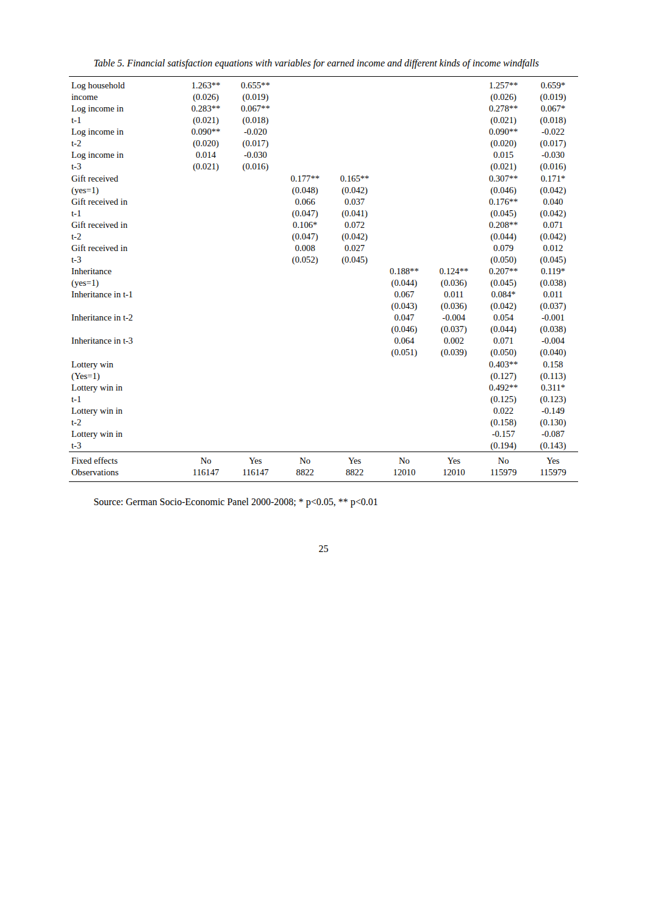Table 5. Financial satisfaction equations with variables for earned income and different kinds of income windfalls
| Log household income | 1.263** (0.026) | 0.655** (0.019) | | | | | 1.257** (0.026) | 0.659* (0.019) |
| Log income in t-1 | 0.283** (0.021) | 0.067** (0.018) | | | | | 0.278** (0.021) | 0.067* (0.018) |
| Log income in t-2 | 0.090** (0.020) | -0.020 (0.017) | | | | | 0.090** (0.020) | -0.022 (0.017) |
| Log income in t-3 | 0.014 (0.021) | -0.030 (0.016) | | | | | 0.015 (0.021) | -0.030 (0.016) |
| Gift received (yes=1) | | | 0.177** (0.048) | 0.165** (0.042) | | | 0.307** (0.046) | 0.171* (0.042) |
| Gift received in t-1 | | | 0.066 (0.047) | 0.037 (0.041) | | | 0.176** (0.045) | 0.040 (0.042) |
| Gift received in t-2 | | | 0.106* (0.047) | 0.072 (0.042) | | | 0.208** (0.044) | 0.071 (0.042) |
| Gift received in t-3 | | | 0.008 (0.052) | 0.027 (0.045) | | | 0.079 (0.050) | 0.012 (0.045) |
| Inheritance (yes=1) | | | | | 0.188** (0.044) | 0.124** (0.036) | 0.207** (0.045) | 0.119* (0.038) |
| Inheritance in t-1 | | | | | 0.067 (0.043) | 0.011 (0.036) | 0.084* (0.042) | 0.011 (0.037) |
| Inheritance in t-2 | | | | | 0.047 (0.046) | -0.004 (0.037) | 0.054 (0.044) | -0.001 (0.038) |
| Inheritance in t-3 | | | | | 0.064 (0.051) | 0.002 (0.039) | 0.071 (0.050) | -0.004 (0.040) |
| Lottery win (Yes=1) | | | | | | | 0.403** (0.127) | 0.158 (0.113) |
| Lottery win in t-1 | | | | | | | 0.492** (0.125) | 0.311* (0.123) |
| Lottery win in t-2 | | | | | | | 0.022 (0.158) | -0.149 (0.130) |
| Lottery win in t-3 | | | | | | | -0.157 (0.194) | -0.087 (0.143) |
| Fixed effects Observations | No 116147 | Yes 116147 | No 8822 | Yes 8822 | No 12010 | Yes 12010 | No 115979 | Yes 115979 |
Source: German Socio-Economic Panel 2000-2008; * p<0.05, ** p<0.01
25